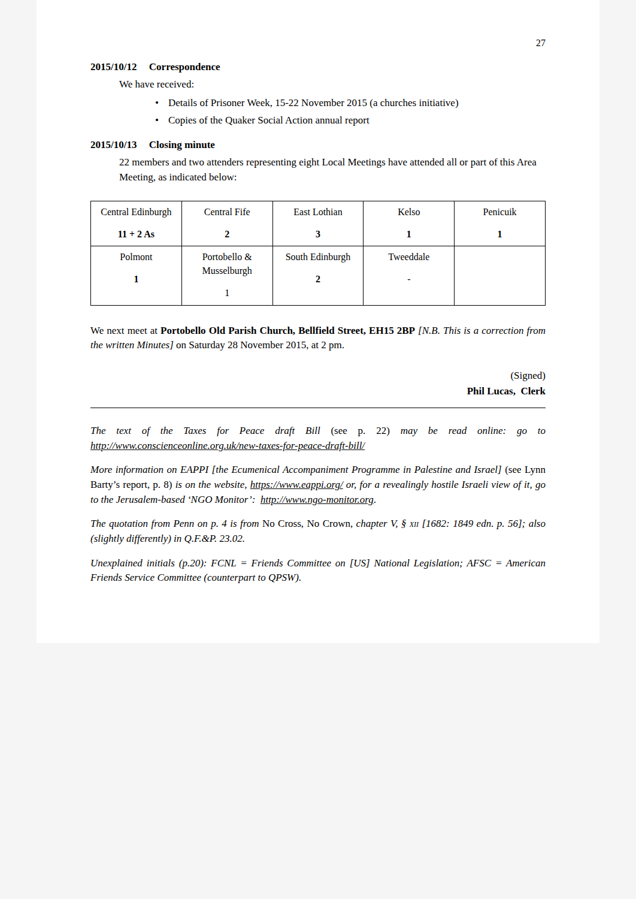27
2015/10/12 Correspondence
We have received:
Details of Prisoner Week, 15-22 November 2015 (a churches initiative)
Copies of the Quaker Social Action annual report
2015/10/13 Closing minute
22 members and two attenders representing eight Local Meetings have attended all or part of this Area Meeting, as indicated below:
| Central Edinburgh 11 + 2 As | Central Fife 2 | East Lothian 3 | Kelso 1 | Penicuik 1 |
| Polmont 1 | Portobello & Musselburgh 1 | South Edinburgh 2 | Tweeddale - | |
We next meet at Portobello Old Parish Church, Bellfield Street, EH15 2BP [N.B. This is a correction from the written Minutes] on Saturday 28 November 2015, at 2 pm.
(Signed) Phil Lucas, Clerk
The text of the Taxes for Peace draft Bill (see p. 22) may be read online: go to http://www.conscienceonline.org.uk/new-taxes-for-peace-draft-bill/
More information on EAPPI [the Ecumenical Accompaniment Programme in Palestine and Israel] (see Lynn Barty’s report, p. 8) is on the website, https://www.eappi.org/ or, for a revealingly hostile Israeli view of it, go to the Jerusalem-based ‘NGO Monitor’: http://www.ngo-monitor.org.
The quotation from Penn on p. 4 is from No Cross, No Crown, chapter V, § xii [1682: 1849 edn. p. 56]; also (slightly differently) in Q.F.&P. 23.02.
Unexplained initials (p.20): FCNL = Friends Committee on [US] National Legislation; AFSC = American Friends Service Committee (counterpart to QPSW).